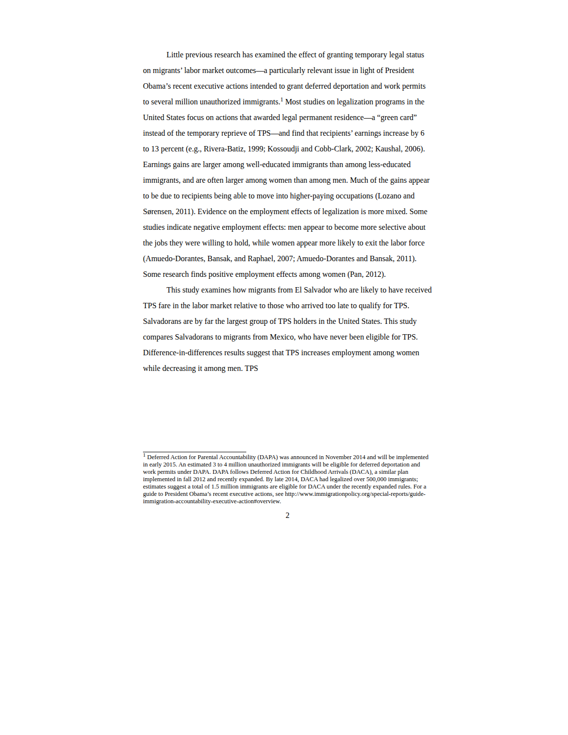Little previous research has examined the effect of granting temporary legal status on migrants’ labor market outcomes—a particularly relevant issue in light of President Obama’s recent executive actions intended to grant deferred deportation and work permits to several million unauthorized immigrants.1 Most studies on legalization programs in the United States focus on actions that awarded legal permanent residence—a “green card” instead of the temporary reprieve of TPS—and find that recipients’ earnings increase by 6 to 13 percent (e.g., Rivera-Batiz, 1999; Kossoudji and Cobb-Clark, 2002; Kaushal, 2006). Earnings gains are larger among well-educated immigrants than among less-educated immigrants, and are often larger among women than among men. Much of the gains appear to be due to recipients being able to move into higher-paying occupations (Lozano and Sørensen, 2011). Evidence on the employment effects of legalization is more mixed. Some studies indicate negative employment effects: men appear to become more selective about the jobs they were willing to hold, while women appear more likely to exit the labor force (Amuedo-Dorantes, Bansak, and Raphael, 2007; Amuedo-Dorantes and Bansak, 2011). Some research finds positive employment effects among women (Pan, 2012).
This study examines how migrants from El Salvador who are likely to have received TPS fare in the labor market relative to those who arrived too late to qualify for TPS. Salvadorans are by far the largest group of TPS holders in the United States. This study compares Salvadorans to migrants from Mexico, who have never been eligible for TPS. Difference-in-differences results suggest that TPS increases employment among women while decreasing it among men. TPS
1 Deferred Action for Parental Accountability (DAPA) was announced in November 2014 and will be implemented in early 2015. An estimated 3 to 4 million unauthorized immigrants will be eligible for deferred deportation and work permits under DAPA. DAPA follows Deferred Action for Childhood Arrivals (DACA), a similar plan implemented in fall 2012 and recently expanded. By late 2014, DACA had legalized over 500,000 immigrants; estimates suggest a total of 1.5 million immigrants are eligible for DACA under the recently expanded rules. For a guide to President Obama’s recent executive actions, see http://www.immigrationpolicy.org/special-reports/guide-immigration-accountability-executive-action#overview.
2